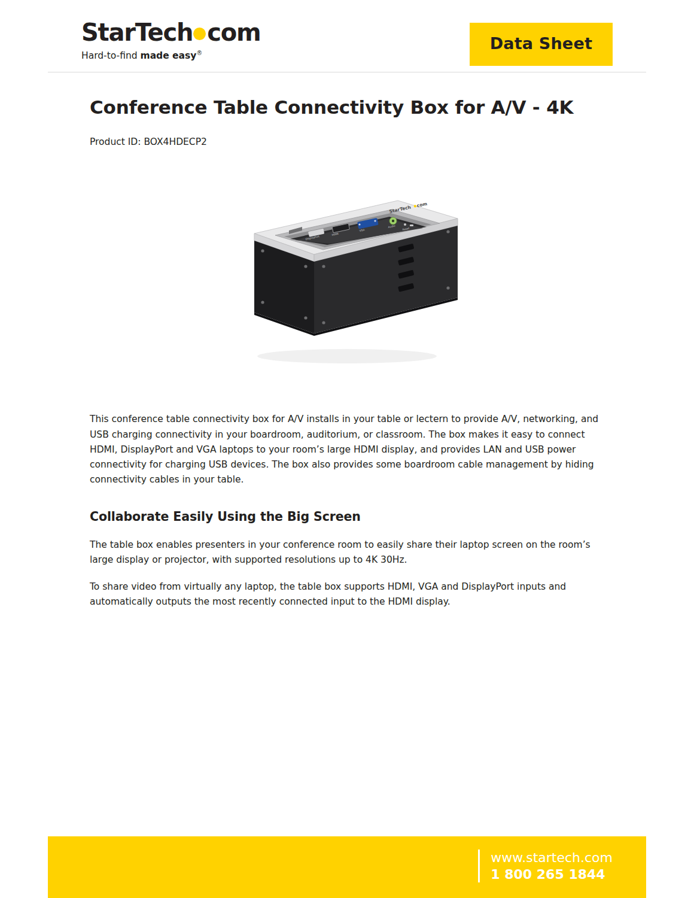StarTech com
Hard-to-find made easy®
Data Sheet
Conference Table Connectivity Box for A/V - 4K
Product ID: BOX4HDECP2
StarTech.com BOX4HDECP2 conference table connectivity box A black rectangular in-table connectivity box with a silver top bezel, showing DisplayPort, HDMI, VGA and audio connectors on the recessed top panel, with ventilation slots on the side. DisplayPort HDMI VGA Audio Reset StarTech com
This conference table connectivity box for A/V installs in your table or lectern to provide A/V, networking, and USB charging connectivity in your boardroom, auditorium, or classroom. The box makes it easy to connect HDMI, DisplayPort and VGA laptops to your room’s large HDMI display, and provides LAN and USB power connectivity for charging USB devices. The box also provides some boardroom cable management by hiding connectivity cables in your table.
Collaborate Easily Using the Big Screen
The table box enables presenters in your conference room to easily share their laptop screen on the room’s large display or projector, with supported resolutions up to 4K 30Hz.
To share video from virtually any laptop, the table box supports HDMI, VGA and DisplayPort inputs and automatically outputs the most recently connected input to the HDMI display.
www.startech.com
1 800 265 1844